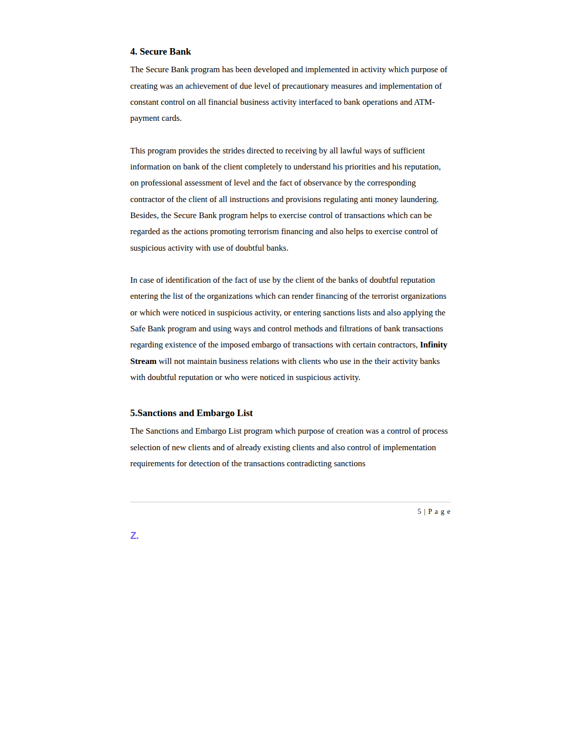4. Secure Bank
The Secure Bank program has been developed and implemented in activity which purpose of creating was an achievement of due level of precautionary measures and implementation of constant control on all financial business activity interfaced to bank operations and ATM-payment cards.
This program provides the strides directed to receiving by all lawful ways of sufficient information on bank of the client completely to understand his priorities and his reputation, on professional assessment of level and the fact of observance by the corresponding contractor of the client of all instructions and provisions regulating anti money laundering. Besides, the Secure Bank program helps to exercise control of transactions which can be regarded as the actions promoting terrorism financing and also helps to exercise control of suspicious activity with use of doubtful banks.
In case of identification of the fact of use by the client of the banks of doubtful reputation entering the list of the organizations which can render financing of the terrorist organizations or which were noticed in suspicious activity, or entering sanctions lists and also applying the Safe Bank program and using ways and control methods and filtrations of bank transactions regarding existence of the imposed embargo of transactions with certain contractors, Infinity Stream will not maintain business relations with clients who use in the their activity banks with doubtful reputation or who were noticed in suspicious activity.
5.Sanctions and Embargo List
The Sanctions and Embargo List program which purpose of creation was a control of process selection of new clients and of already existing clients and also control of implementation requirements for detection of the transactions contradicting sanctions
5 | P a g e
Z.